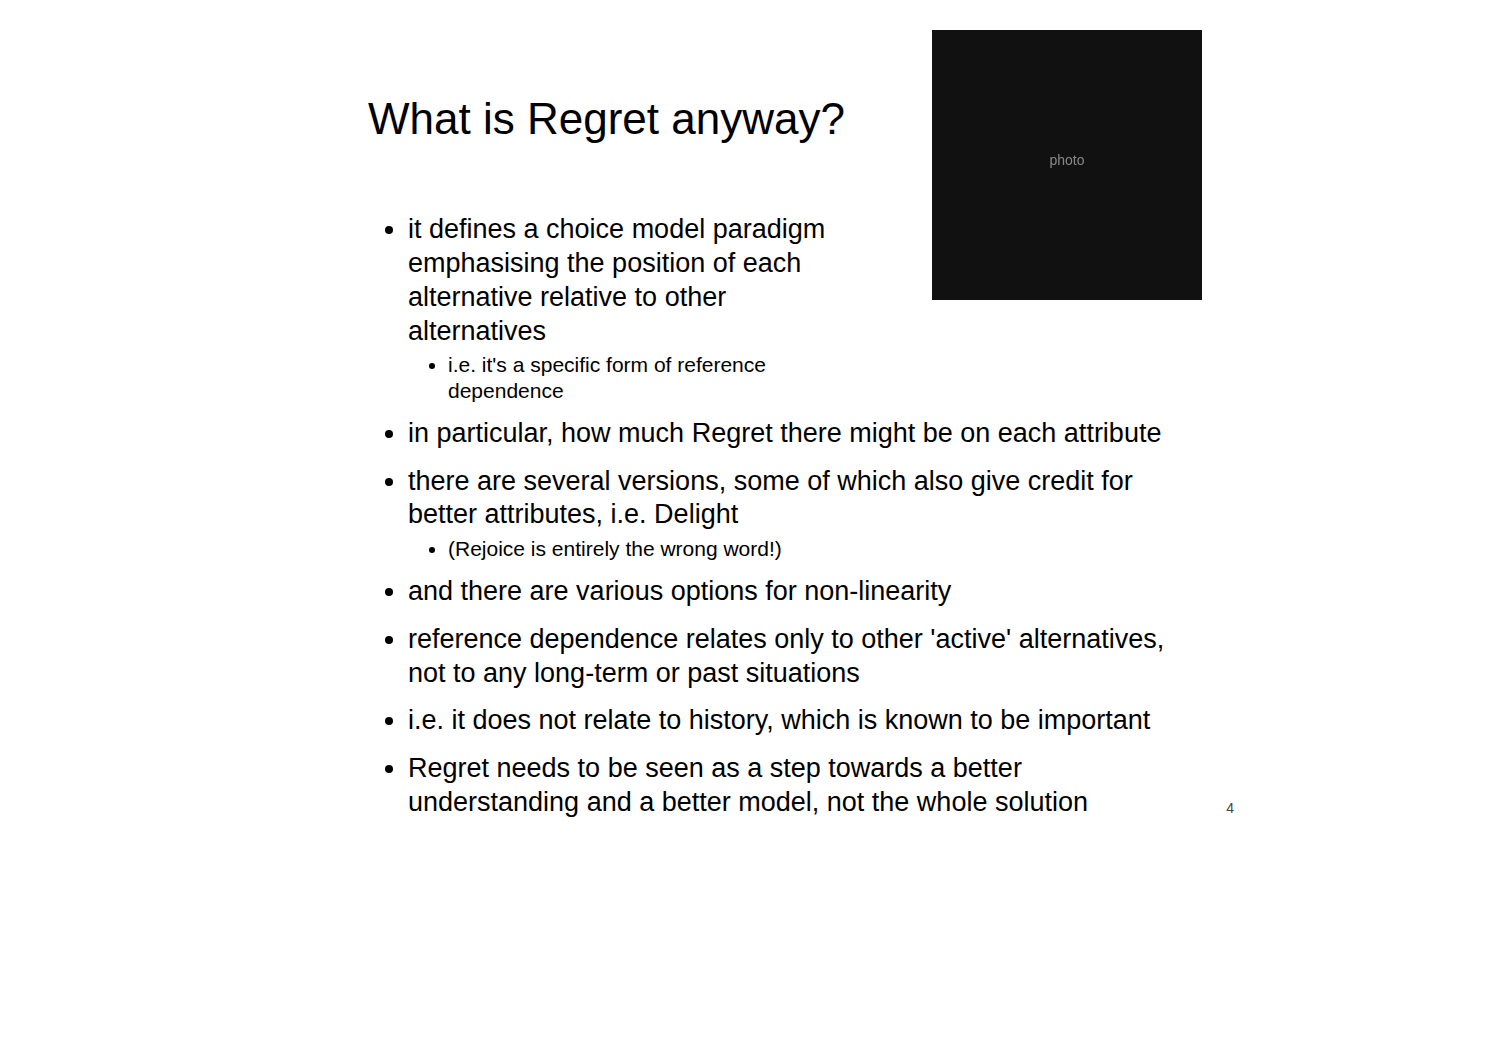What is Regret anyway?
it defines a choice model paradigm emphasising the position of each alternative relative to other alternatives
i.e. it's a specific form of reference dependence
in particular, how much Regret there might be on each attribute
there are several versions, some of which also give credit for better attributes, i.e. Delight
(Rejoice is entirely the wrong word!)
and there are various options for non-linearity
reference dependence relates only to other 'active' alternatives, not to any long-term or past situations
i.e. it does not relate to history, which is known to be important
Regret needs to be seen as a step towards a better understanding and a better model, not the whole solution
4